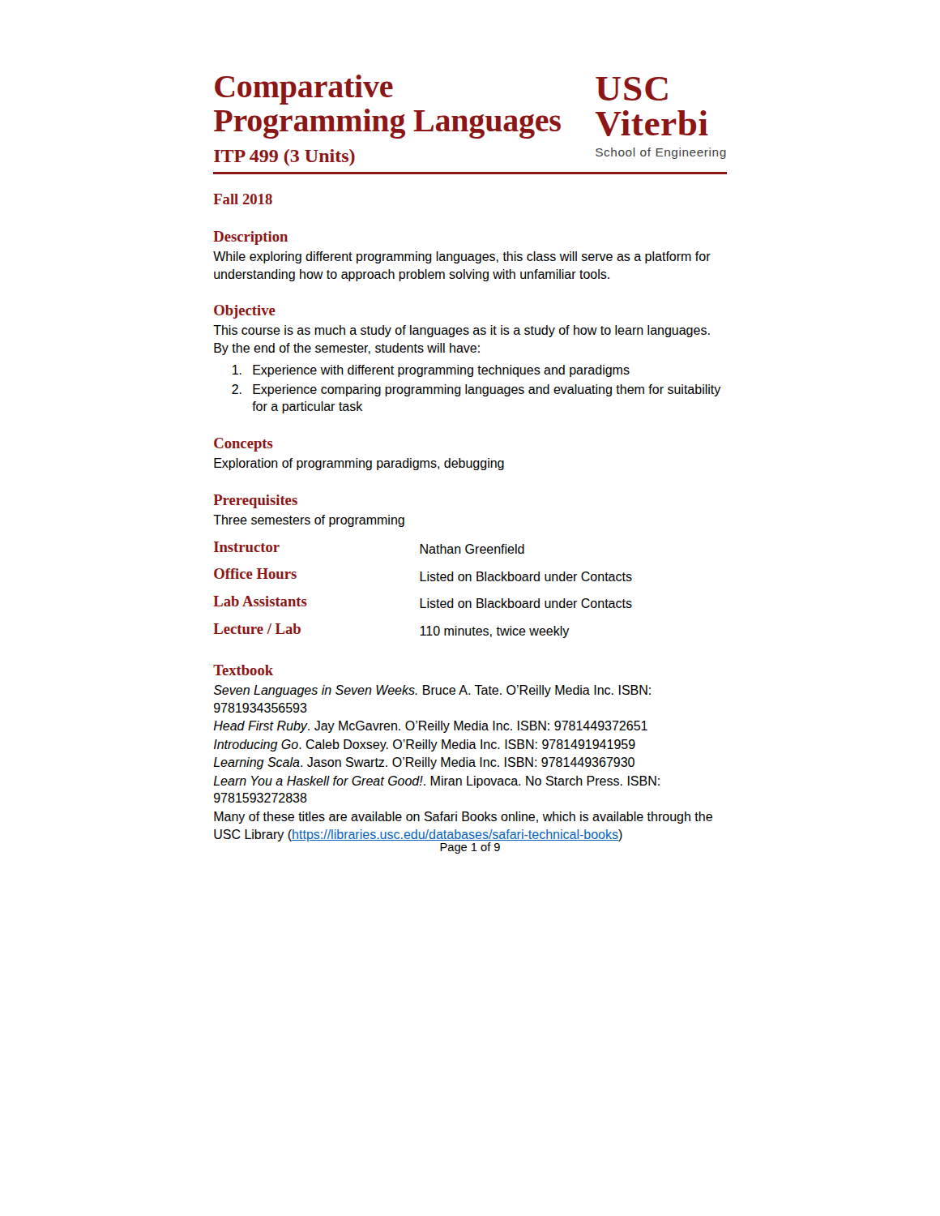Comparative Programming Languages
ITP 499 (3 Units)
USC
Viterbi
School of Engineering
Fall 2018
Description
While exploring different programming languages, this class will serve as a platform for understanding how to approach problem solving with unfamiliar tools.
Objective
This course is as much a study of languages as it is a study of how to learn languages. By the end of the semester, students will have:
Experience with different programming techniques and paradigms
Experience comparing programming languages and evaluating them for suitability for a particular task
Concepts
Exploration of programming paradigms, debugging
Prerequisites
Three semesters of programming
| Instructor | Nathan Greenfield |
| Office Hours | Listed on Blackboard under Contacts |
| Lab Assistants | Listed on Blackboard under Contacts |
| Lecture / Lab | 110 minutes, twice weekly |
Textbook
Seven Languages in Seven Weeks. Bruce A. Tate. O’Reilly Media Inc. ISBN: 9781934356593
Head First Ruby. Jay McGavren. O’Reilly Media Inc. ISBN: 9781449372651
Introducing Go. Caleb Doxsey. O’Reilly Media Inc. ISBN: 9781491941959
Learning Scala. Jason Swartz. O’Reilly Media Inc. ISBN: 9781449367930
Learn You a Haskell for Great Good!. Miran Lipovaca. No Starch Press. ISBN: 9781593272838
Many of these titles are available on Safari Books online, which is available through the USC Library (https://libraries.usc.edu/databases/safari-technical-books)
Page 1 of 9